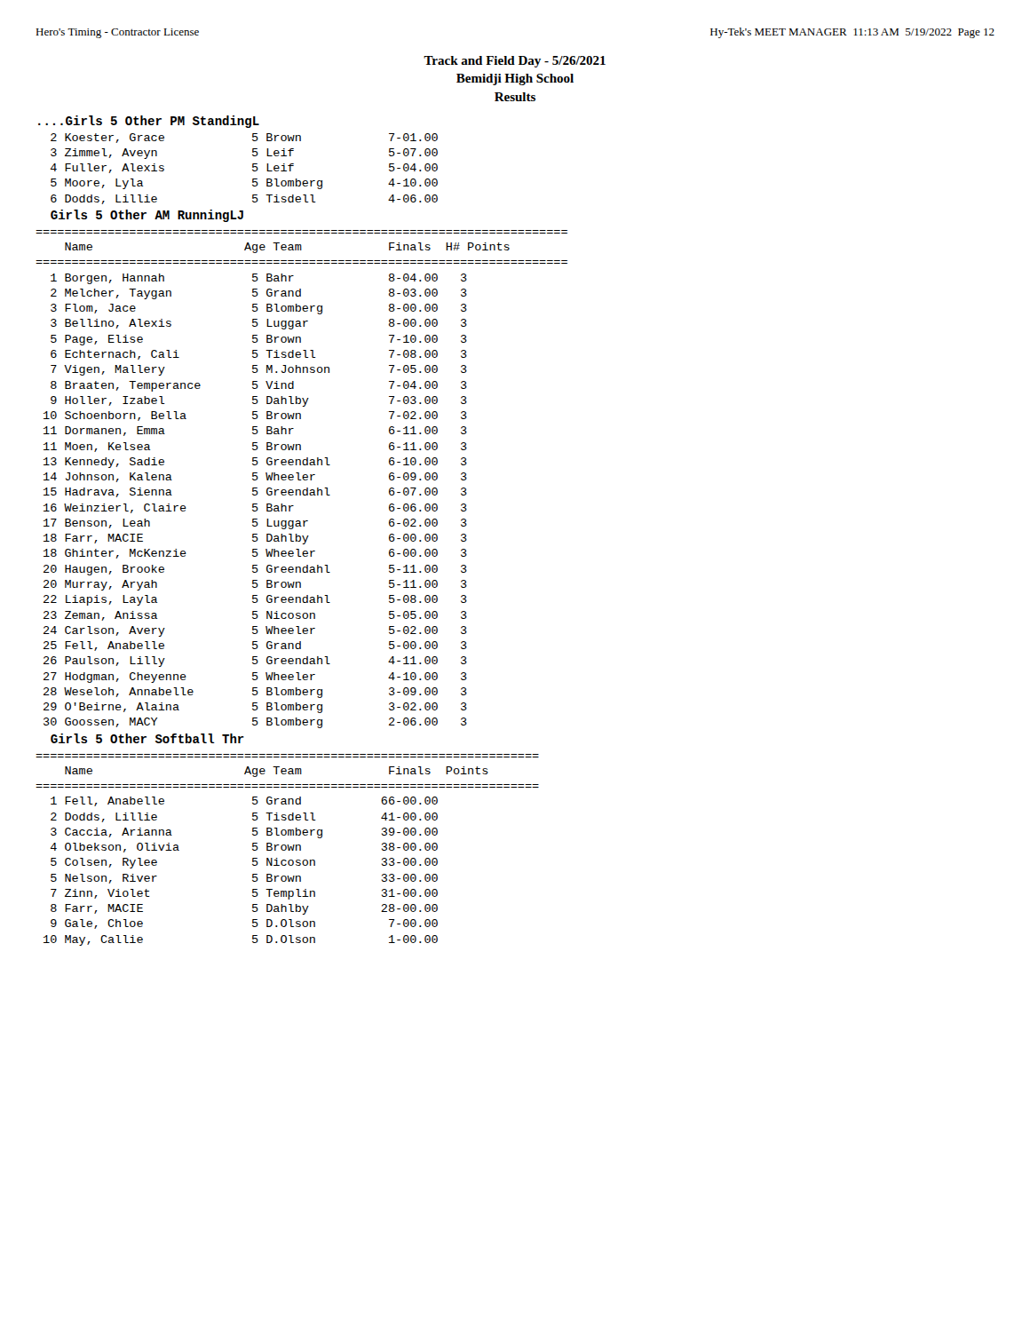Hero's Timing - Contractor License
Hy-Tek's MEET MANAGER 11:13 AM 5/19/2022 Page 12
Track and Field Day - 5/26/2021
Bemidji High School
Results
....Girls 5 Other PM StandingL
  2 Koester, Grace            5 Brown            7-01.00
  3 Zimmel, Aveyn             5 Leif             5-07.00
  4 Fuller, Alexis            5 Leif             5-04.00
  5 Moore, Lyla               5 Blomberg         4-10.00
  6 Dodds, Lillie             5 Tisdell          4-06.00
  Girls 5 Other AM RunningLJ
==========================================================================
    Name                     Age Team            Finals  H# Points
==========================================================================
  1 Borgen, Hannah            5 Bahr             8-04.00   3
  2 Melcher, Taygan           5 Grand            8-03.00   3
  3 Flom, Jace                5 Blomberg         8-00.00   3
  3 Bellino, Alexis           5 Luggar           8-00.00   3
  5 Page, Elise               5 Brown            7-10.00   3
  6 Echternach, Cali          5 Tisdell          7-08.00   3
  7 Vigen, Mallery            5 M.Johnson        7-05.00   3
  8 Braaten, Temperance       5 Vind             7-04.00   3
  9 Holler, Izabel            5 Dahlby           7-03.00   3
 10 Schoenborn, Bella         5 Brown            7-02.00   3
 11 Dormanen, Emma            5 Bahr             6-11.00   3
 11 Moen, Kelsea              5 Brown            6-11.00   3
 13 Kennedy, Sadie            5 Greendahl        6-10.00   3
 14 Johnson, Kalena           5 Wheeler          6-09.00   3
 15 Hadrava, Sienna           5 Greendahl        6-07.00   3
 16 Weinzierl, Claire         5 Bahr             6-06.00   3
 17 Benson, Leah              5 Luggar           6-02.00   3
 18 Farr, MACIE               5 Dahlby           6-00.00   3
 18 Ghinter, McKenzie         5 Wheeler          6-00.00   3
 20 Haugen, Brooke            5 Greendahl        5-11.00   3
 20 Murray, Aryah             5 Brown            5-11.00   3
 22 Liapis, Layla             5 Greendahl        5-08.00   3
 23 Zeman, Anissa             5 Nicoson          5-05.00   3
 24 Carlson, Avery            5 Wheeler          5-02.00   3
 25 Fell, Anabelle            5 Grand            5-00.00   3
 26 Paulson, Lilly            5 Greendahl        4-11.00   3
 27 Hodgman, Cheyenne         5 Wheeler          4-10.00   3
 28 Weseloh, Annabelle        5 Blomberg         3-09.00   3
 29 O'Beirne, Alaina          5 Blomberg         3-02.00   3
 30 Goossen, MACY             5 Blomberg         2-06.00   3
  Girls 5 Other Softball Thr
======================================================================
    Name                     Age Team            Finals  Points
======================================================================
  1 Fell, Anabelle            5 Grand           66-00.00
  2 Dodds, Lillie             5 Tisdell         41-00.00
  3 Caccia, Arianna           5 Blomberg        39-00.00
  4 Olbekson, Olivia          5 Brown           38-00.00
  5 Colsen, Rylee             5 Nicoson         33-00.00
  5 Nelson, River             5 Brown           33-00.00
  7 Zinn, Violet              5 Templin         31-00.00
  8 Farr, MACIE               5 Dahlby          28-00.00
  9 Gale, Chloe               5 D.Olson          7-00.00
 10 May, Callie               5 D.Olson          1-00.00